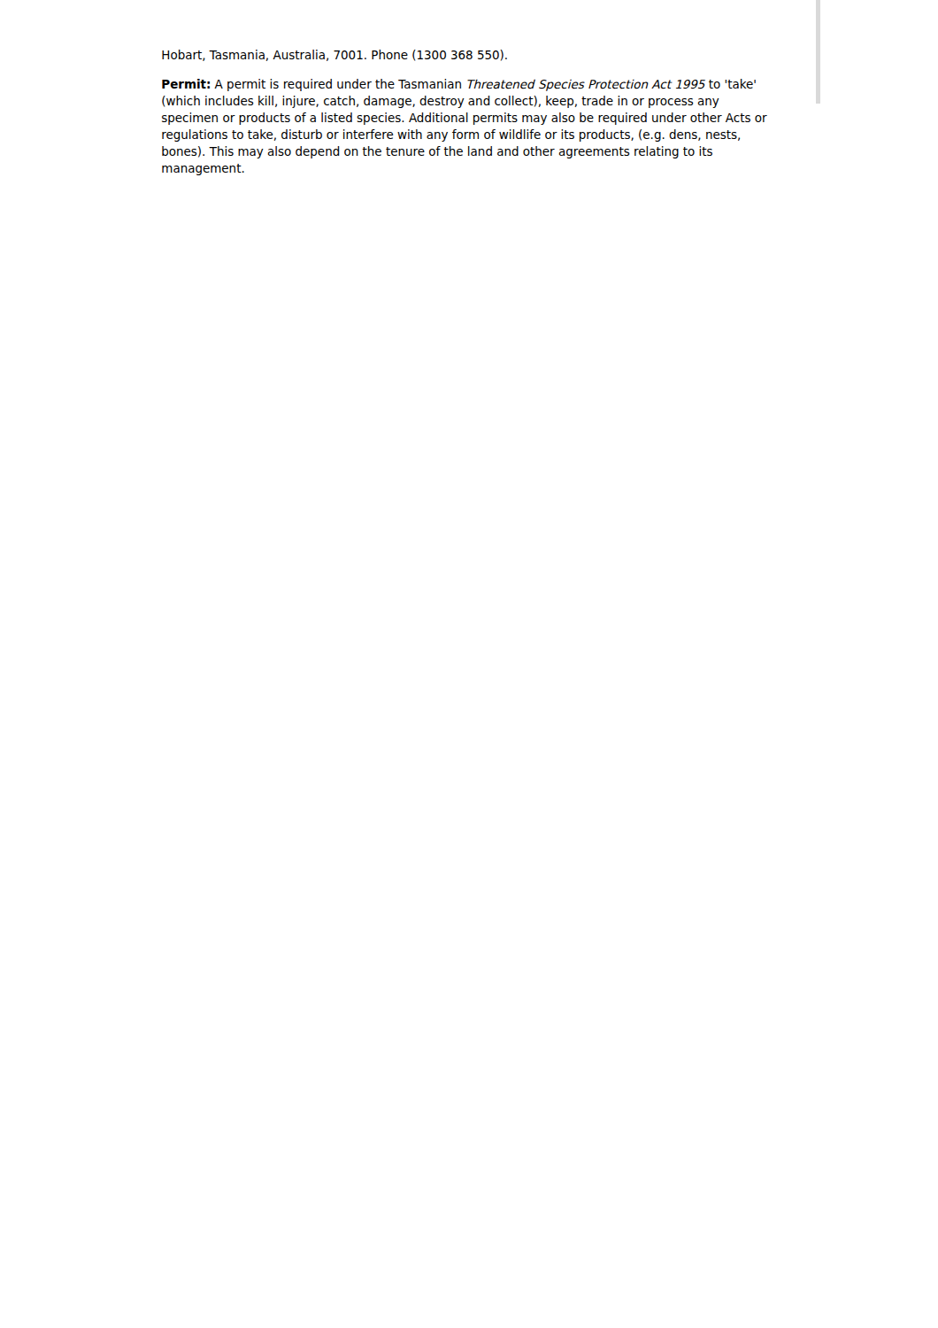Hobart, Tasmania, Australia, 7001. Phone (1300 368 550).
Permit: A permit is required under the Tasmanian Threatened Species Protection Act 1995 to 'take' (which includes kill, injure, catch, damage, destroy and collect), keep, trade in or process any specimen or products of a listed species. Additional permits may also be required under other Acts or regulations to take, disturb or interfere with any form of wildlife or its products, (e.g. dens, nests, bones). This may also depend on the tenure of the land and other agreements relating to its management.